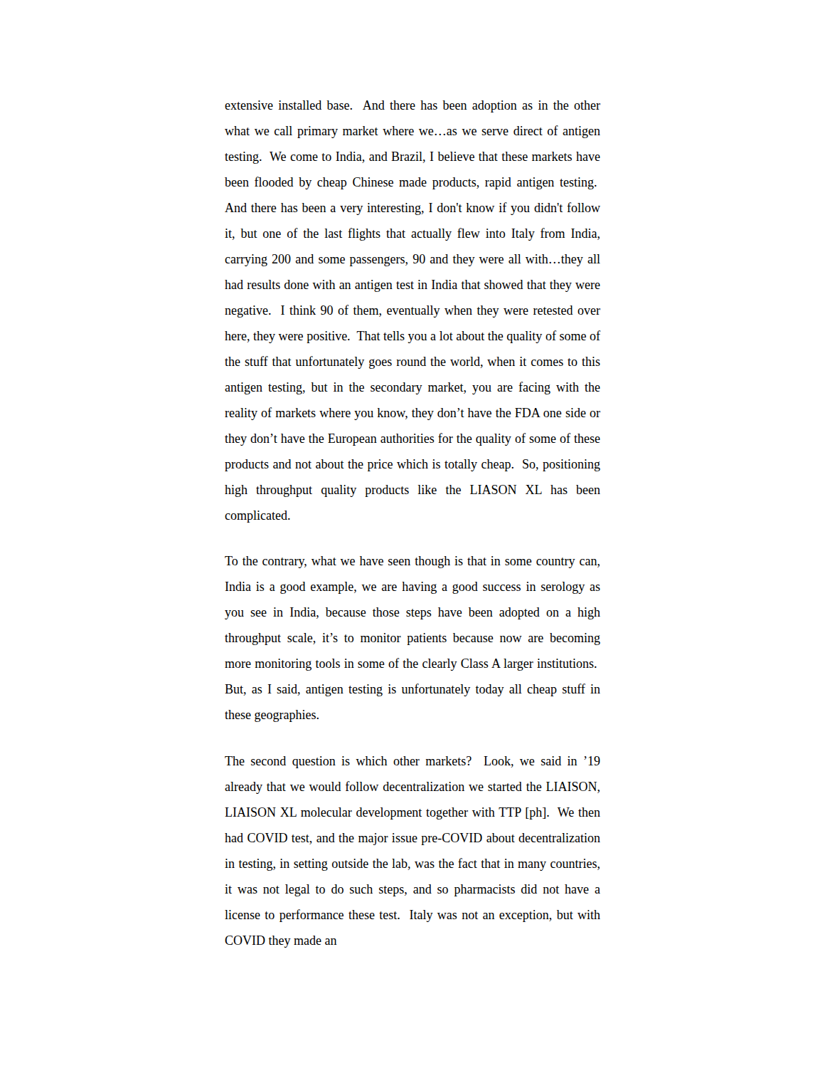extensive installed base. And there has been adoption as in the other what we call primary market where we…as we serve direct of antigen testing. We come to India, and Brazil, I believe that these markets have been flooded by cheap Chinese made products, rapid antigen testing. And there has been a very interesting, I don't know if you didn't follow it, but one of the last flights that actually flew into Italy from India, carrying 200 and some passengers, 90 and they were all with…they all had results done with an antigen test in India that showed that they were negative. I think 90 of them, eventually when they were retested over here, they were positive. That tells you a lot about the quality of some of the stuff that unfortunately goes round the world, when it comes to this antigen testing, but in the secondary market, you are facing with the reality of markets where you know, they don’t have the FDA one side or they don’t have the European authorities for the quality of some of these products and not about the price which is totally cheap. So, positioning high throughput quality products like the LIASON XL has been complicated.
To the contrary, what we have seen though is that in some country can, India is a good example, we are having a good success in serology as you see in India, because those steps have been adopted on a high throughput scale, it’s to monitor patients because now are becoming more monitoring tools in some of the clearly Class A larger institutions. But, as I said, antigen testing is unfortunately today all cheap stuff in these geographies.
The second question is which other markets? Look, we said in ’19 already that we would follow decentralization we started the LIAISON, LIAISON XL molecular development together with TTP [ph]. We then had COVID test, and the major issue pre-COVID about decentralization in testing, in setting outside the lab, was the fact that in many countries, it was not legal to do such steps, and so pharmacists did not have a license to performance these test. Italy was not an exception, but with COVID they made an